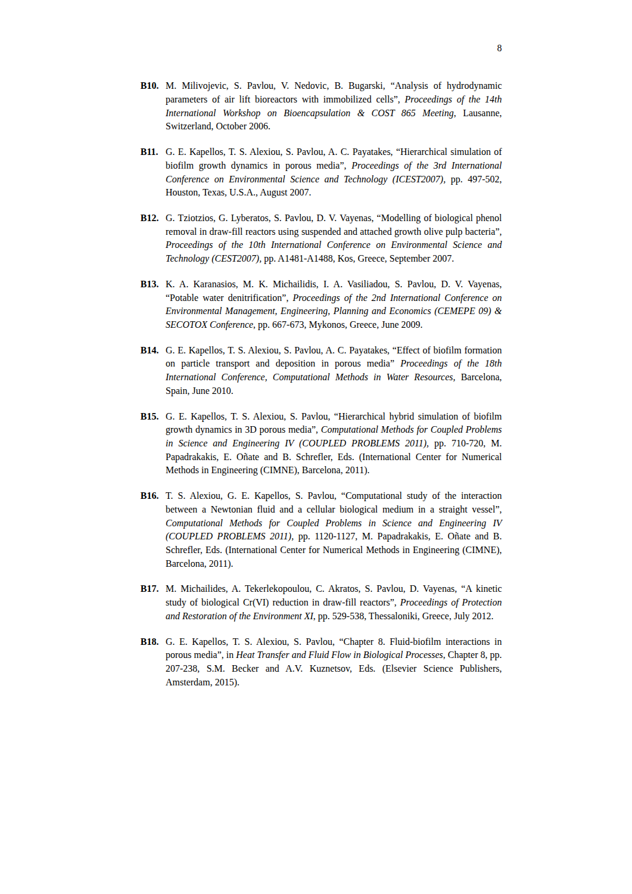8
B10.
M. Milivojevic, S. Pavlou, V. Nedovic, B. Bugarski, “Analysis of hydrodynamic parameters of air lift bioreactors with immobilized cells”, Proceedings of the 14th International Workshop on Bioencapsulation & COST 865 Meeting, Lausanne, Switzerland, October 2006.
B11.
G. E. Kapellos, T. S. Alexiou, S. Pavlou, A. C. Payatakes, “Hierarchical simulation of biofilm growth dynamics in porous media”, Proceedings of the 3rd International Conference on Environmental Science and Technology (ICEST2007), pp. 497-502, Houston, Texas, U.S.A., August 2007.
B12.
G. Tziotzios, G. Lyberatos, S. Pavlou, D. V. Vayenas, “Modelling of biological phenol removal in draw-fill reactors using suspended and attached growth olive pulp bacteria”, Proceedings of the 10th International Conference on Environmental Science and Technology (CEST2007), pp. A1481-A1488, Kos, Greece, September 2007.
B13.
K. A. Karanasios, M. K. Michailidis, I. A. Vasiliadou, S. Pavlou, D. V. Vayenas, “Potable water denitrification”, Proceedings of the 2nd International Conference on Environmental Management, Engineering, Planning and Economics (CEMEPE 09) & SECOTOX Conference, pp. 667-673, Mykonos, Greece, June 2009.
B14.
G. E. Kapellos, T. S. Alexiou, S. Pavlou, A. C. Payatakes, “Effect of biofilm formation on particle transport and deposition in porous media” Proceedings of the 18th International Conference, Computational Methods in Water Resources, Barcelona, Spain, June 2010.
B15.
G. E. Kapellos, T. S. Alexiou, S. Pavlou, “Hierarchical hybrid simulation of biofilm growth dynamics in 3D porous media”, Computational Methods for Coupled Problems in Science and Engineering IV (COUPLED PROBLEMS 2011), pp. 710-720, M. Papadrakakis, E. Oñate and B. Schrefler, Eds. (International Center for Numerical Methods in Engineering (CIMNE), Barcelona, 2011).
B16.
T. S. Alexiou, G. E. Kapellos, S. Pavlou, “Computational study of the interaction between a Newtonian fluid and a cellular biological medium in a straight vessel”, Computational Methods for Coupled Problems in Science and Engineering IV (COUPLED PROBLEMS 2011), pp. 1120-1127, M. Papadrakakis, E. Oñate and B. Schrefler, Eds. (International Center for Numerical Methods in Engineering (CIMNE), Barcelona, 2011).
B17.
M. Michailides, A. Tekerlekopoulou, C. Akratos, S. Pavlou, D. Vayenas, “A kinetic study of biological Cr(VI) reduction in draw-fill reactors”, Proceedings of Protection and Restoration of the Environment XI, pp. 529-538, Thessaloniki, Greece, July 2012.
B18.
G. E. Kapellos, T. S. Alexiou, S. Pavlou, “Chapter 8. Fluid-biofilm interactions in porous media”, in Heat Transfer and Fluid Flow in Biological Processes, Chapter 8, pp. 207-238, S.M. Becker and A.V. Kuznetsov, Eds. (Elsevier Science Publishers, Amsterdam, 2015).